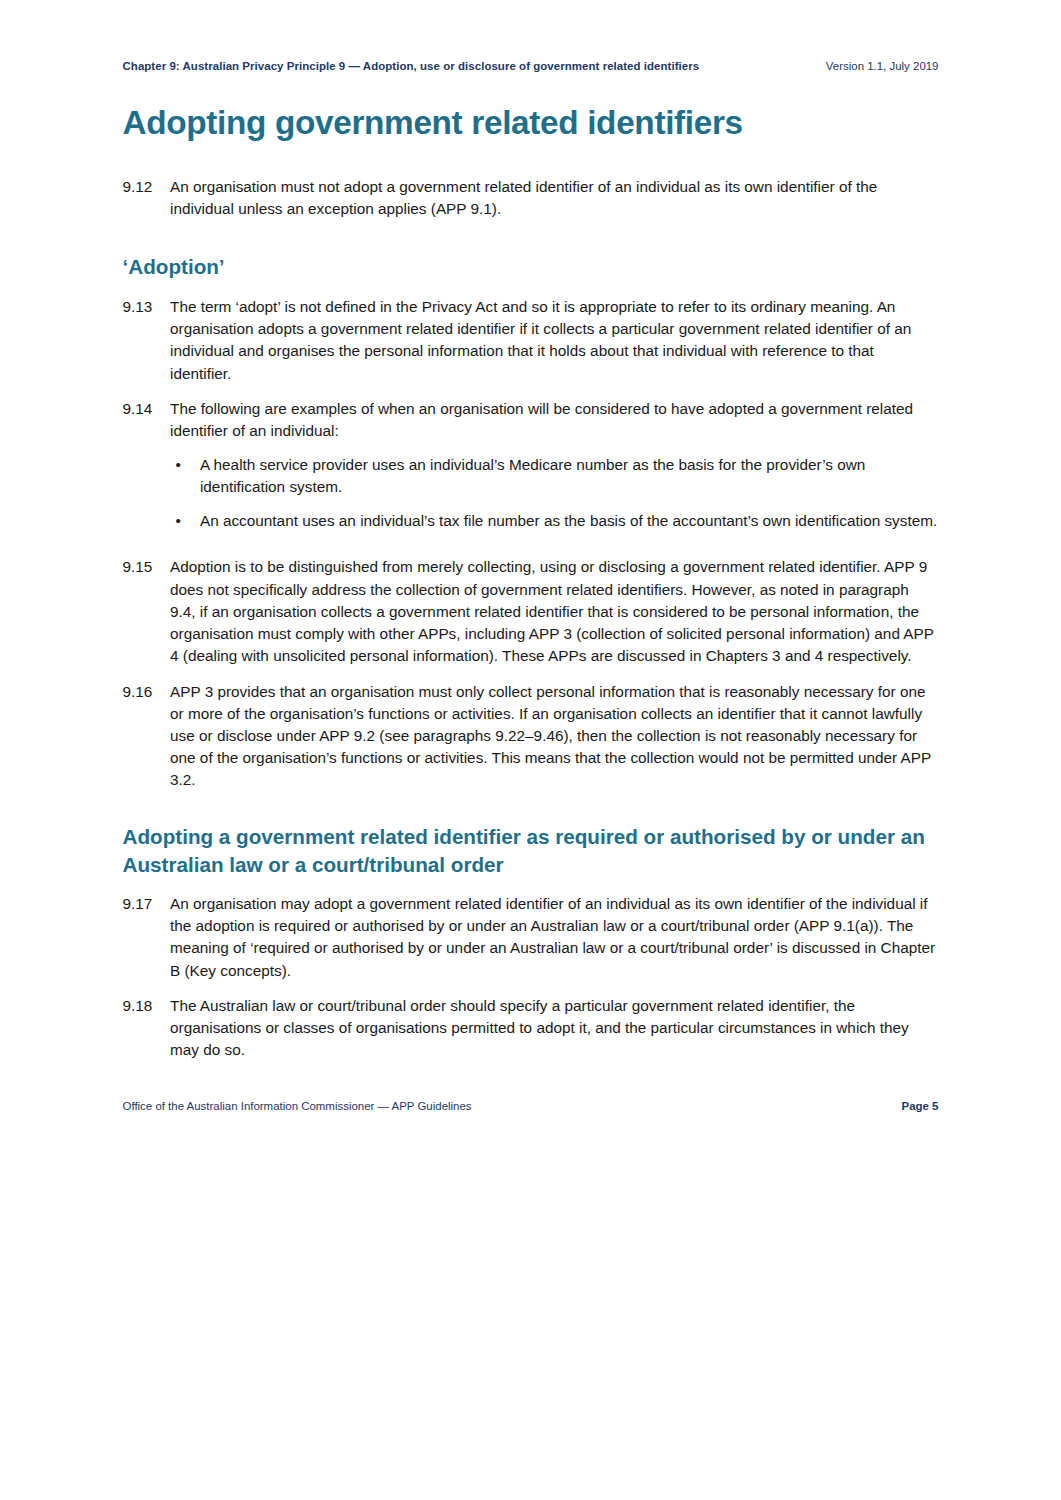Chapter 9: Australian Privacy Principle 9 — Adoption, use or disclosure of government related identifiers Version 1.1, July 2019
Adopting government related identifiers
9.12 An organisation must not adopt a government related identifier of an individual as its own identifier of the individual unless an exception applies (APP 9.1).
‘Adoption’
9.13 The term ‘adopt’ is not defined in the Privacy Act and so it is appropriate to refer to its ordinary meaning. An organisation adopts a government related identifier if it collects a particular government related identifier of an individual and organises the personal information that it holds about that individual with reference to that identifier.
9.14 The following are examples of when an organisation will be considered to have adopted a government related identifier of an individual:
A health service provider uses an individual’s Medicare number as the basis for the provider’s own identification system.
An accountant uses an individual’s tax file number as the basis of the accountant’s own identification system.
9.15 Adoption is to be distinguished from merely collecting, using or disclosing a government related identifier. APP 9 does not specifically address the collection of government related identifiers. However, as noted in paragraph 9.4, if an organisation collects a government related identifier that is considered to be personal information, the organisation must comply with other APPs, including APP 3 (collection of solicited personal information) and APP 4 (dealing with unsolicited personal information). These APPs are discussed in Chapters 3 and 4 respectively.
9.16 APP 3 provides that an organisation must only collect personal information that is reasonably necessary for one or more of the organisation’s functions or activities. If an organisation collects an identifier that it cannot lawfully use or disclose under APP 9.2 (see paragraphs 9.22–9.46), then the collection is not reasonably necessary for one of the organisation’s functions or activities. This means that the collection would not be permitted under APP 3.2.
Adopting a government related identifier as required or authorised by or under an Australian law or a court/tribunal order
9.17 An organisation may adopt a government related identifier of an individual as its own identifier of the individual if the adoption is required or authorised by or under an Australian law or a court/tribunal order (APP 9.1(a)). The meaning of ‘required or authorised by or under an Australian law or a court/tribunal order’ is discussed in Chapter B (Key concepts).
9.18 The Australian law or court/tribunal order should specify a particular government related identifier, the organisations or classes of organisations permitted to adopt it, and the particular circumstances in which they may do so.
Office of the Australian Information Commissioner — APP Guidelines Page 5